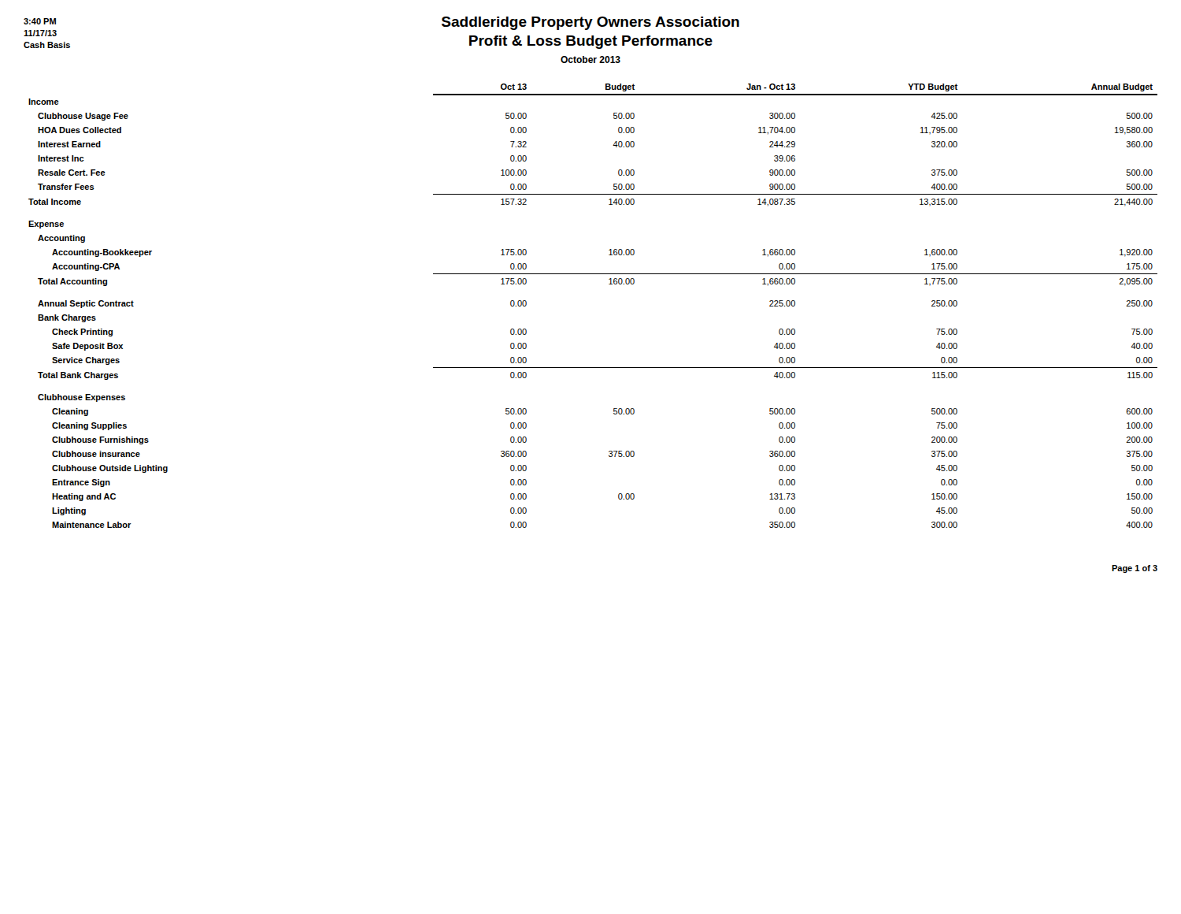3:40 PM
11/17/13
Cash Basis
Saddleridge Property Owners Association
Profit & Loss Budget Performance
October 2013
| | Oct 13 | Budget | Jan - Oct 13 | YTD Budget | Annual Budget |
| --- | --- | --- | --- | --- | --- |
| Income | | | | | |
| Clubhouse Usage Fee | 50.00 | 50.00 | 300.00 | 425.00 | 500.00 |
| HOA Dues Collected | 0.00 | 0.00 | 11,704.00 | 11,795.00 | 19,580.00 |
| Interest Earned | 7.32 | 40.00 | 244.29 | 320.00 | 360.00 |
| Interest Inc | 0.00 | | 39.06 | | |
| Resale Cert. Fee | 100.00 | 0.00 | 900.00 | 375.00 | 500.00 |
| Transfer Fees | 0.00 | 50.00 | 900.00 | 400.00 | 500.00 |
| Total Income | 157.32 | 140.00 | 14,087.35 | 13,315.00 | 21,440.00 |
| Expense | | | | | |
| Accounting | | | | | |
| Accounting-Bookkeeper | 175.00 | 160.00 | 1,660.00 | 1,600.00 | 1,920.00 |
| Accounting-CPA | 0.00 | | 0.00 | 175.00 | 175.00 |
| Total Accounting | 175.00 | 160.00 | 1,660.00 | 1,775.00 | 2,095.00 |
| Annual Septic Contract | 0.00 | | 225.00 | 250.00 | 250.00 |
| Bank Charges | | | | | |
| Check Printing | 0.00 | | 0.00 | 75.00 | 75.00 |
| Safe Deposit Box | 0.00 | | 40.00 | 40.00 | 40.00 |
| Service Charges | 0.00 | | 0.00 | 0.00 | 0.00 |
| Total Bank Charges | 0.00 | | 40.00 | 115.00 | 115.00 |
| Clubhouse Expenses | | | | | |
| Cleaning | 50.00 | 50.00 | 500.00 | 500.00 | 600.00 |
| Cleaning Supplies | 0.00 | | 0.00 | 75.00 | 100.00 |
| Clubhouse Furnishings | 0.00 | | 0.00 | 200.00 | 200.00 |
| Clubhouse insurance | 360.00 | 375.00 | 360.00 | 375.00 | 375.00 |
| Clubhouse Outside Lighting | 0.00 | | 0.00 | 45.00 | 50.00 |
| Entrance Sign | 0.00 | | 0.00 | 0.00 | 0.00 |
| Heating and AC | 0.00 | 0.00 | 131.73 | 150.00 | 150.00 |
| Lighting | 0.00 | | 0.00 | 45.00 | 50.00 |
| Maintenance Labor | 0.00 | | 350.00 | 300.00 | 400.00 |
Page 1 of 3